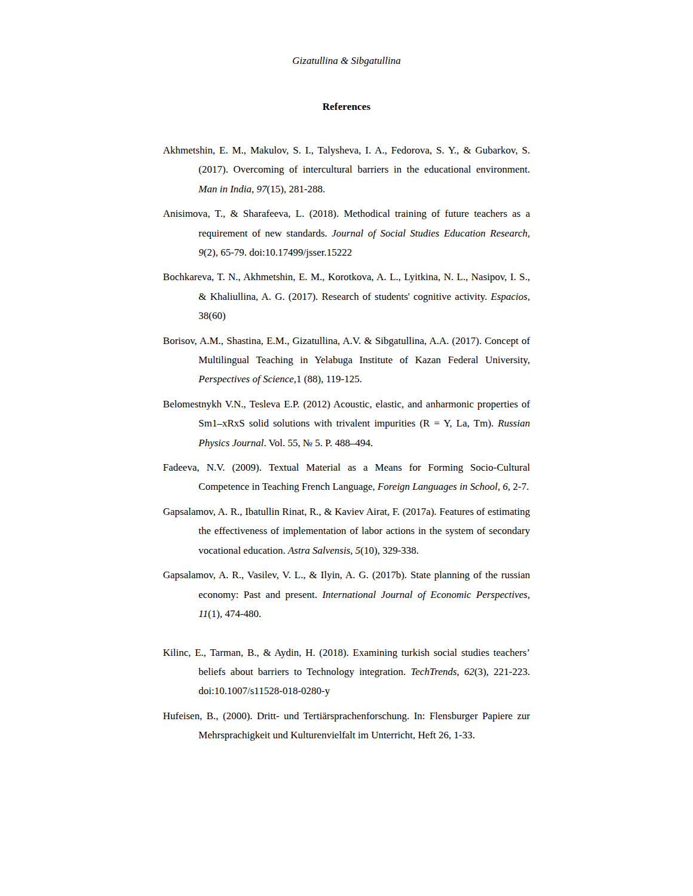Gizatullina & Sibgatullina
References
Akhmetshin, E. M., Makulov, S. I., Talysheva, I. A., Fedorova, S. Y., & Gubarkov, S. (2017). Overcoming of intercultural barriers in the educational environment. Man in India, 97(15), 281-288.
Anisimova, T., & Sharafeeva, L. (2018). Methodical training of future teachers as a requirement of new standards. Journal of Social Studies Education Research, 9(2), 65-79. doi:10.17499/jsser.15222
Bochkareva, T. N., Akhmetshin, E. M., Korotkova, A. L., Lyitkina, N. L., Nasipov, I. S., & Khaliullina, A. G. (2017). Research of students' cognitive activity. Espacios, 38(60)
Borisov, A.M., Shastina, E.M., Gizatullina, A.V. & Sibgatullina, A.A. (2017). Concept of Multilingual Teaching in Yelabuga Institute of Kazan Federal University, Perspectives of Science, 1 (88), 119-125.
Belomestnykh V.N., Tesleva E.P. (2012) Acoustic, elastic, and anharmonic properties of Sm1–xRxS solid solutions with trivalent impurities (R = Y, La, Tm). Russian Physics Journal. Vol. 55, № 5. P. 488–494.
Fadeeva, N.V. (2009). Textual Material as a Means for Forming Socio-Cultural Competence in Teaching French Language, Foreign Languages in School, 6, 2-7.
Gapsalamov, A. R., Ibatullin Rinat, R., & Kaviev Airat, F. (2017a). Features of estimating the effectiveness of implementation of labor actions in the system of secondary vocational education. Astra Salvensis, 5(10), 329-338.
Gapsalamov, A. R., Vasilev, V. L., & Ilyin, A. G. (2017b). State planning of the russian economy: Past and present. International Journal of Economic Perspectives, 11(1), 474-480.
Kilinc, E., Tarman, B., & Aydin, H. (2018). Examining turkish social studies teachers’ beliefs about barriers to Technology integration. TechTrends, 62(3), 221-223. doi:10.1007/s11528-018-0280-y
Hufeisen, B., (2000). Dritt- und Tertiärsprachenforschung. In: Flensburger Papiere zur Mehrsprachigkeit und Kulturenvielfalt im Unterricht, Heft 26, 1-33.